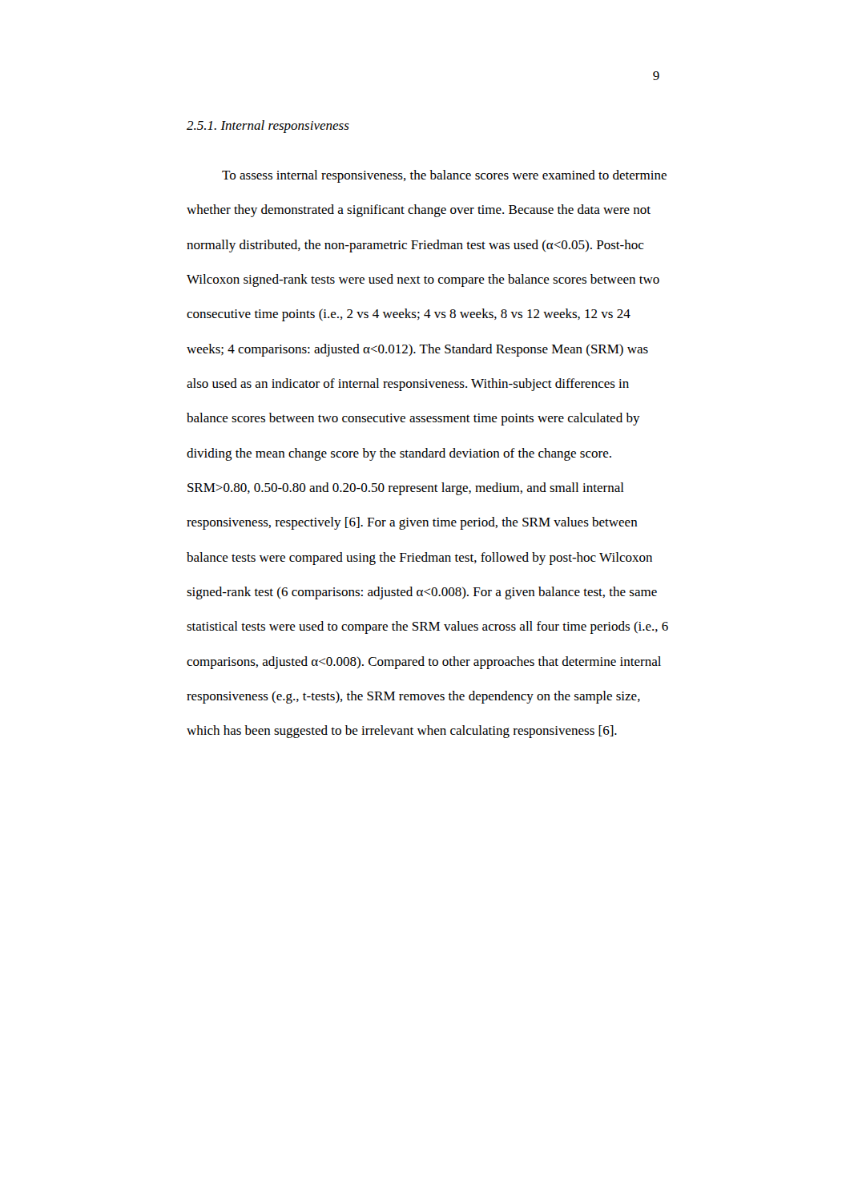9
2.5.1. Internal responsiveness
To assess internal responsiveness, the balance scores were examined to determine whether they demonstrated a significant change over time. Because the data were not normally distributed, the non-parametric Friedman test was used (α<0.05). Post-hoc Wilcoxon signed-rank tests were used next to compare the balance scores between two consecutive time points (i.e., 2 vs 4 weeks; 4 vs 8 weeks, 8 vs 12 weeks, 12 vs 24 weeks; 4 comparisons: adjusted α<0.012). The Standard Response Mean (SRM) was also used as an indicator of internal responsiveness. Within-subject differences in balance scores between two consecutive assessment time points were calculated by dividing the mean change score by the standard deviation of the change score. SRM>0.80, 0.50-0.80 and 0.20-0.50 represent large, medium, and small internal responsiveness, respectively [6]. For a given time period, the SRM values between balance tests were compared using the Friedman test, followed by post-hoc Wilcoxon signed-rank test (6 comparisons: adjusted α<0.008). For a given balance test, the same statistical tests were used to compare the SRM values across all four time periods (i.e., 6 comparisons, adjusted α<0.008). Compared to other approaches that determine internal responsiveness (e.g., t-tests), the SRM removes the dependency on the sample size, which has been suggested to be irrelevant when calculating responsiveness [6].